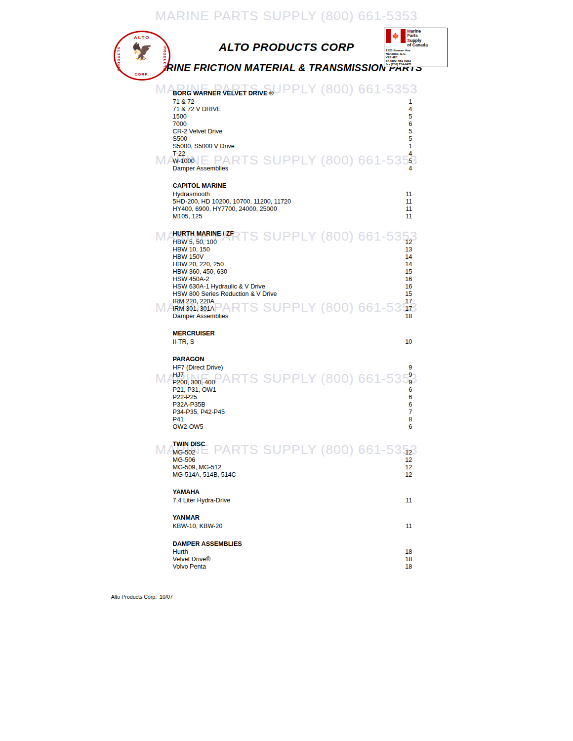MARINE PARTS SUPPLY (800) 661-5353
MARINE PARTS SUPPLY (800) 661-5353
MARINE PARTS SUPPLY (800) 661-5353
MARINE PARTS SUPPLY (800) 661-5353
MARINE PARTS SUPPLY (800) 661-5353
MARINE PARTS SUPPLY (800) 661-5353
MARINE PARTS SUPPLY (800) 661-5353
Marine
Parts
Supply
of Canada
1520 Stewart Ave
Nanaimo, B.C.
V9S 4E1
ph (800) 661-5353
fax (250) 754-9471
ALTO
🦅
CORP.
PRODUCTS
PRODUCTS
ALTO PRODUCTS CORP
MARINE FRICTION MATERIAL & TRANSMISSION PARTS
BORG WARNER VELVET DRIVE ®
| 71 & 72 | 1 |
| 71 & 72 V DRIVE | 4 |
| 1500 | 5 |
| 7000 | 6 |
| CR-2 Velvet Drive | 5 |
| S500 | 5 |
| S5000, S5000 V Drive | 1 |
| T-22 | 4 |
| W-1000 | 5 |
| Damper Assemblies | 4 |
CAPITOL MARINE
| Hydrasmooth | 11 |
| 5HD-200, HD 10200, 10700, 11200, 11720 | 11 |
| HY400, 6900, HY7700, 24000, 25000 | 11 |
| M105, 125 | 11 |
HURTH MARINE / ZF
| HBW 5, 50, 100 | 12 |
| HBW 10, 150 | 13 |
| HBW 150V | 14 |
| HBW 20, 220, 250 | 14 |
| HBW 360, 450, 630 | 15 |
| HSW 450A-2 | 16 |
| HSW 630A-1 Hydraulic & V Drive | 16 |
| HSW 800 Series Reduction & V Drive | 15 |
| IRM 220, 220A | 17 |
| IRM 301, 301A | 17 |
| Damper Assemblies | 18 |
MERCRUISER
| II-TR, S | 10 |
PARAGON
| HF7 (Direct Drive) | 9 |
| HJ7 | 9 |
| P200, 300, 400 | 9 |
| P21, P31, OW1 | 6 |
| P22-P25 | 6 |
| P32A-P35B | 6 |
| P34-P35, P42-P45 | 7 |
| P41 | 8 |
| OW2-OW5 | 6 |
TWIN DISC
| MG-502 | 12 |
| MG-506 | 12 |
| MG-509, MG-512 | 12 |
| MG-514A, 514B, 514C | 12 |
YAMAHA
| 7.4 Liter Hydra-Drive | 11 |
YANMAR
| KBW-10, KBW-20 | 11 |
DAMPER ASSEMBLIES
| Hurth | 18 |
| Velvet Drive® | 18 |
| Volvo Penta | 18 |
Alto Products Corp. 10/07